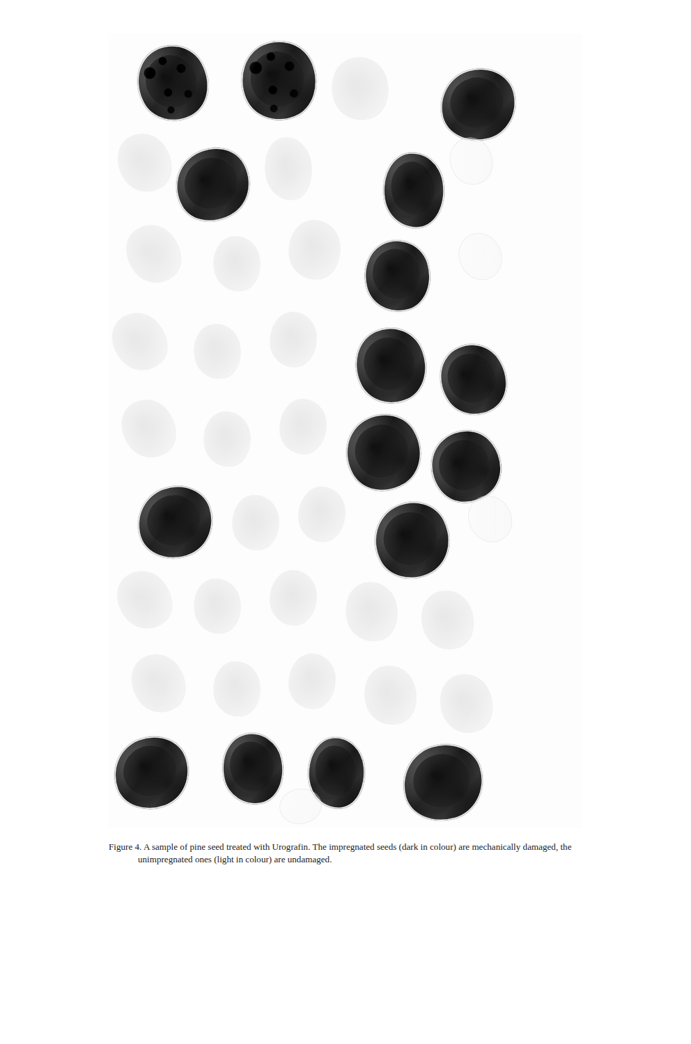Figure 4. A sample of pine seed treated with Urografin. The impregnated seeds (dark in colour) are mechanically damaged, the unimpregnated ones (light in colour) are undamaged.